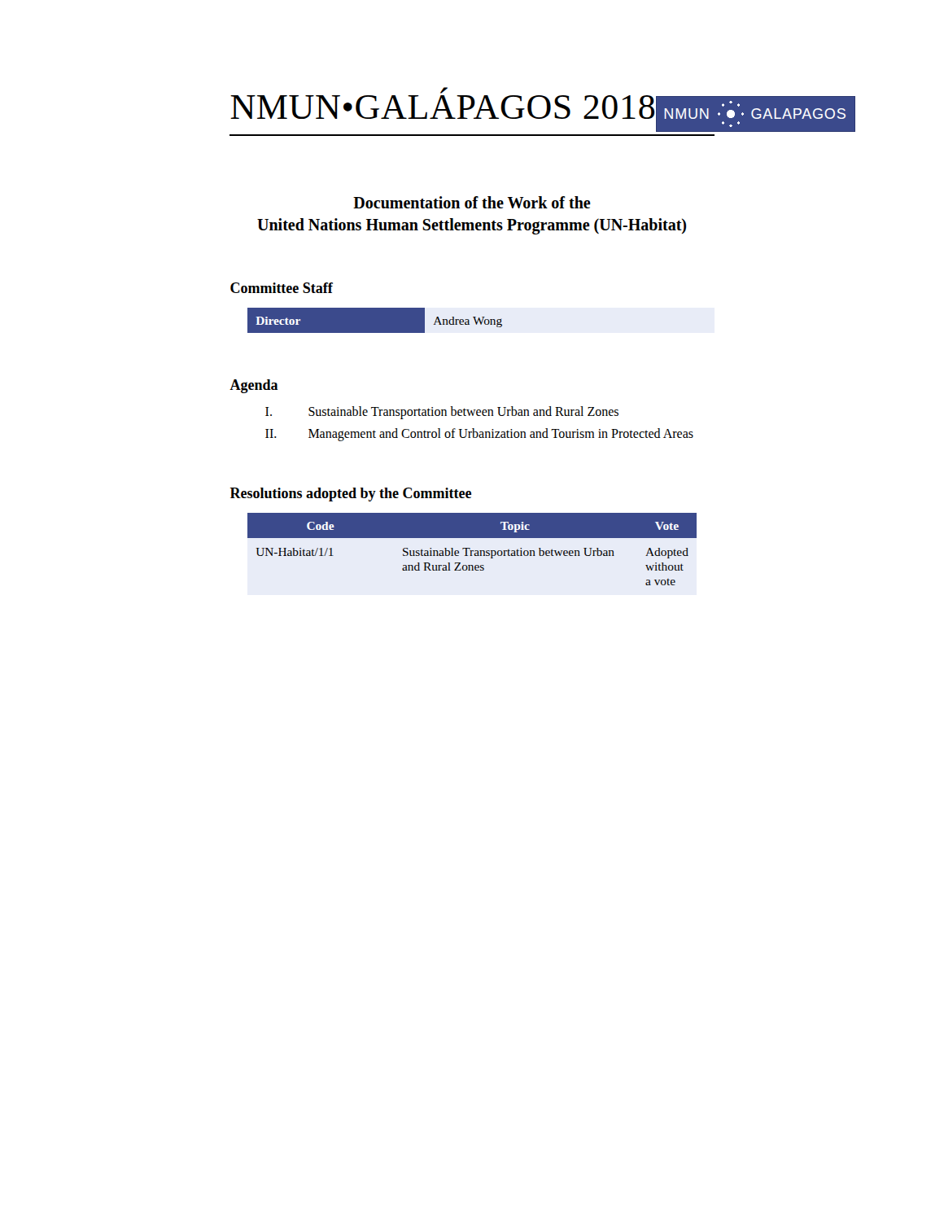NMUN•GALÁPAGOS 2018
NMUN GALAPAGOS
Documentation of the Work of the
United Nations Human Settlements Programme (UN-Habitat)
Committee Staff
| Director | Andrea Wong |
Agenda
I. Sustainable Transportation between Urban and Rural Zones
II. Management and Control of Urbanization and Tourism in Protected Areas
Resolutions adopted by the Committee
| Code | Topic | Vote |
| --- | --- | --- |
| UN-Habitat/1/1 | Sustainable Transportation between Urban and Rural Zones | Adopted without a vote |